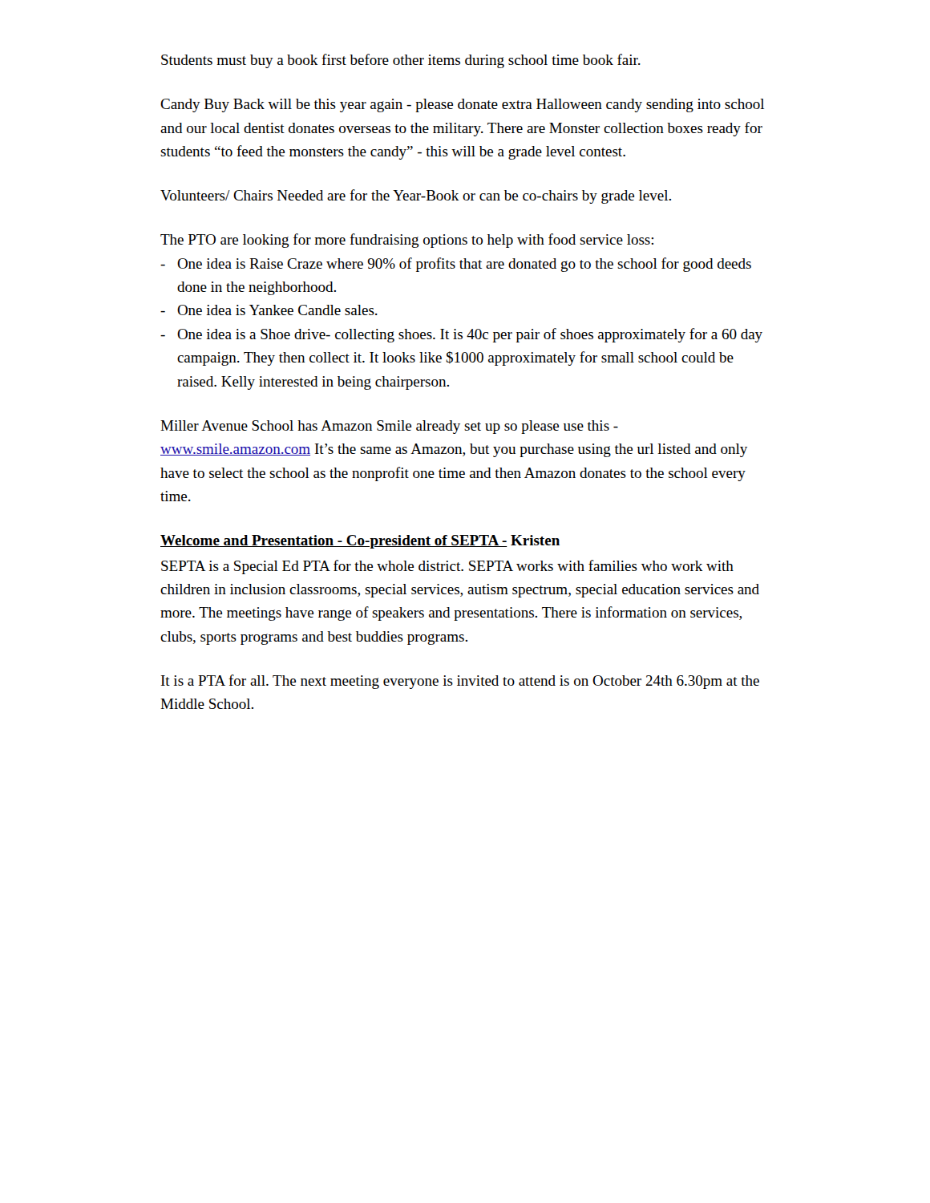Students must buy a book first before other items during school time book fair.
Candy Buy Back will be this year again - please donate extra Halloween candy sending into school and our local dentist donates overseas to the military. There are Monster collection boxes ready for students “to feed the monsters the candy” - this will be a grade level contest.
Volunteers/ Chairs Needed are for the Year-Book or can be co-chairs by grade level.
The PTO are looking for more fundraising options to help with food service loss:
One idea is Raise Craze where 90% of profits that are donated go to the school for good deeds done in the neighborhood.
One idea is Yankee Candle sales.
One idea is a Shoe drive- collecting shoes. It is 40c per pair of shoes approximately for a 60 day campaign. They then collect it. It looks like $1000 approximately for small school could be raised. Kelly interested in being chairperson.
Miller Avenue School has Amazon Smile already set up so please use this - www.smile.amazon.com It’s the same as Amazon, but you purchase using the url listed and only have to select the school as the nonprofit one time and then Amazon donates to the school every time.
Welcome and Presentation - Co-president of SEPTA - Kristen
SEPTA is a Special Ed PTA for the whole district. SEPTA works with families who work with children in inclusion classrooms, special services, autism spectrum, special education services and more. The meetings have range of speakers and presentations. There is information on services, clubs, sports programs and best buddies programs.
It is a PTA for all. The next meeting everyone is invited to attend is on October 24th 6.30pm at the Middle School.